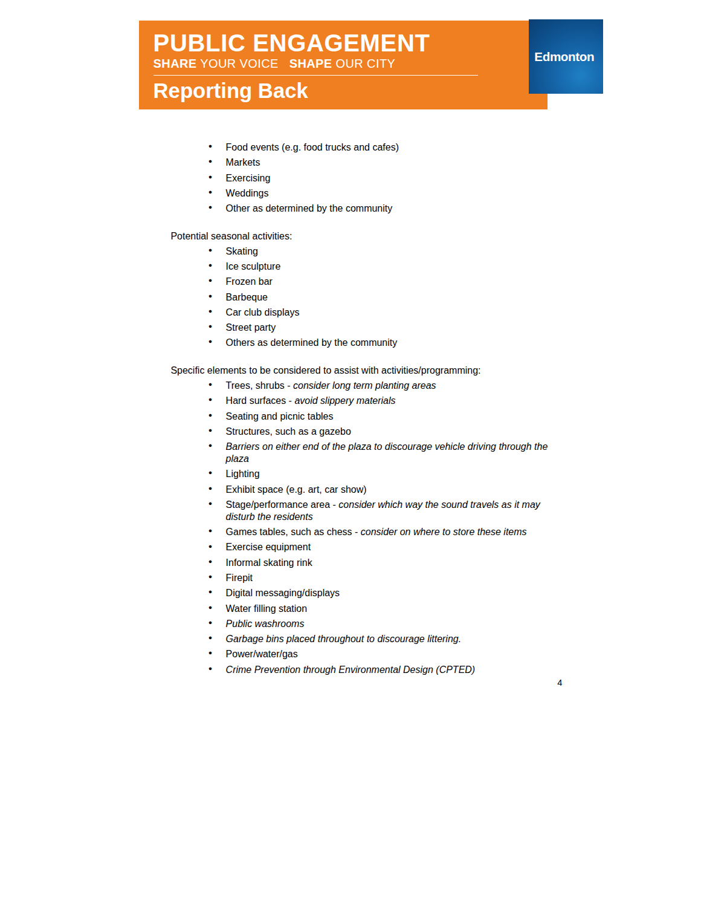Edmonton
Public Engagement
Share Your Voice Shape Our City
Reporting Back
Food events (e.g. food trucks and cafes)
Markets
Exercising
Weddings
Other as determined by the community
Potential seasonal activities:
Skating
Ice sculpture
Frozen bar
Barbeque
Car club displays
Street party
Others as determined by the community
Specific elements to be considered to assist with activities/programming:
Trees, shrubs - consider long term planting areas
Hard surfaces - avoid slippery materials
Seating and picnic tables
Structures, such as a gazebo
Barriers on either end of the plaza to discourage vehicle driving through the plaza
Lighting
Exhibit space (e.g. art, car show)
Stage/performance area - consider which way the sound travels as it may disturb the residents
Games tables, such as chess - consider on where to store these items
Exercise equipment
Informal skating rink
Firepit
Digital messaging/displays
Water filling station
Public washrooms
Garbage bins placed throughout to discourage littering.
Power/water/gas
Crime Prevention through Environmental Design (CPTED)
4